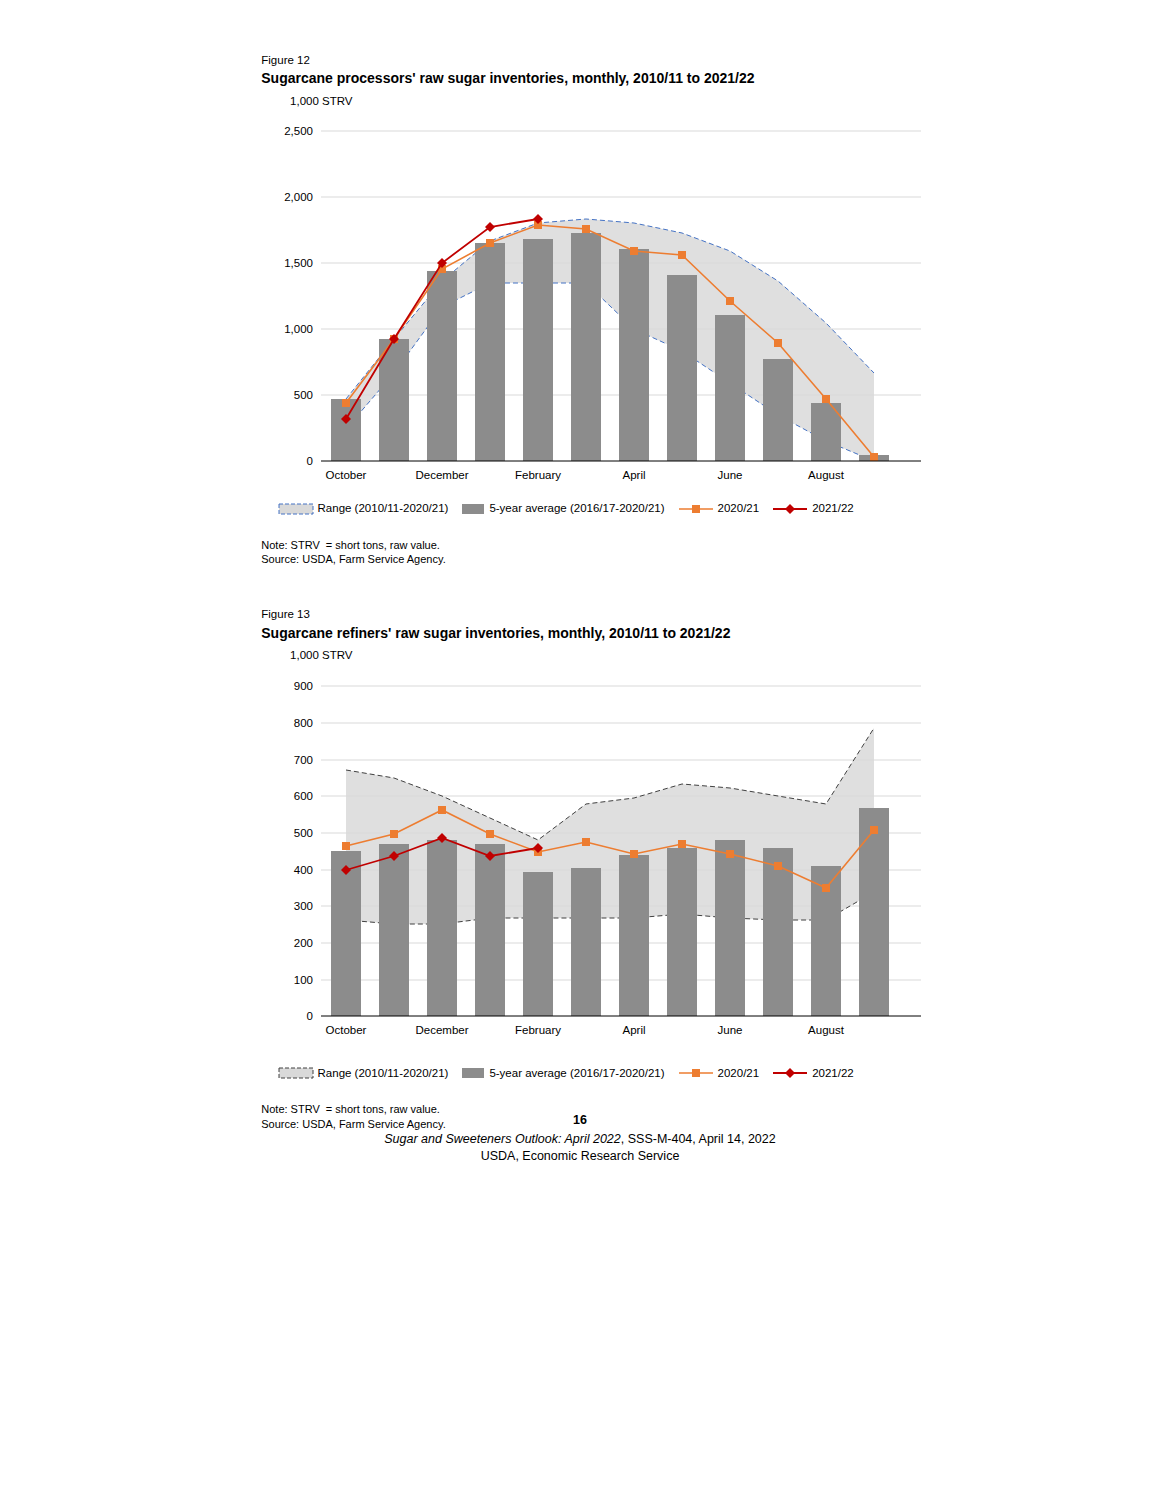Figure 12
Sugarcane processors' raw sugar inventories, monthly, 2010/11 to 2021/22
1,000 STRV
2,500 2,000 1,500 1,000 500 0 October December February April June August
Range (2010/11-2020/21) 5-year average (2016/17-2020/21) 2020/21 2021/22
Note: STRV = short tons, raw value.
Source: USDA, Farm Service Agency.
Figure 13
Sugarcane refiners' raw sugar inventories, monthly, 2010/11 to 2021/22
1,000 STRV
900 800 700 600 500 400 300 200 100 0 October December February April June August
Range (2010/11-2020/21) 5-year average (2016/17-2020/21) 2020/21 2021/22
Note: STRV = short tons, raw value.
Source: USDA, Farm Service Agency.
16
Sugar and Sweeteners Outlook: April 2022, SSS-M-404, April 14, 2022
USDA, Economic Research Service